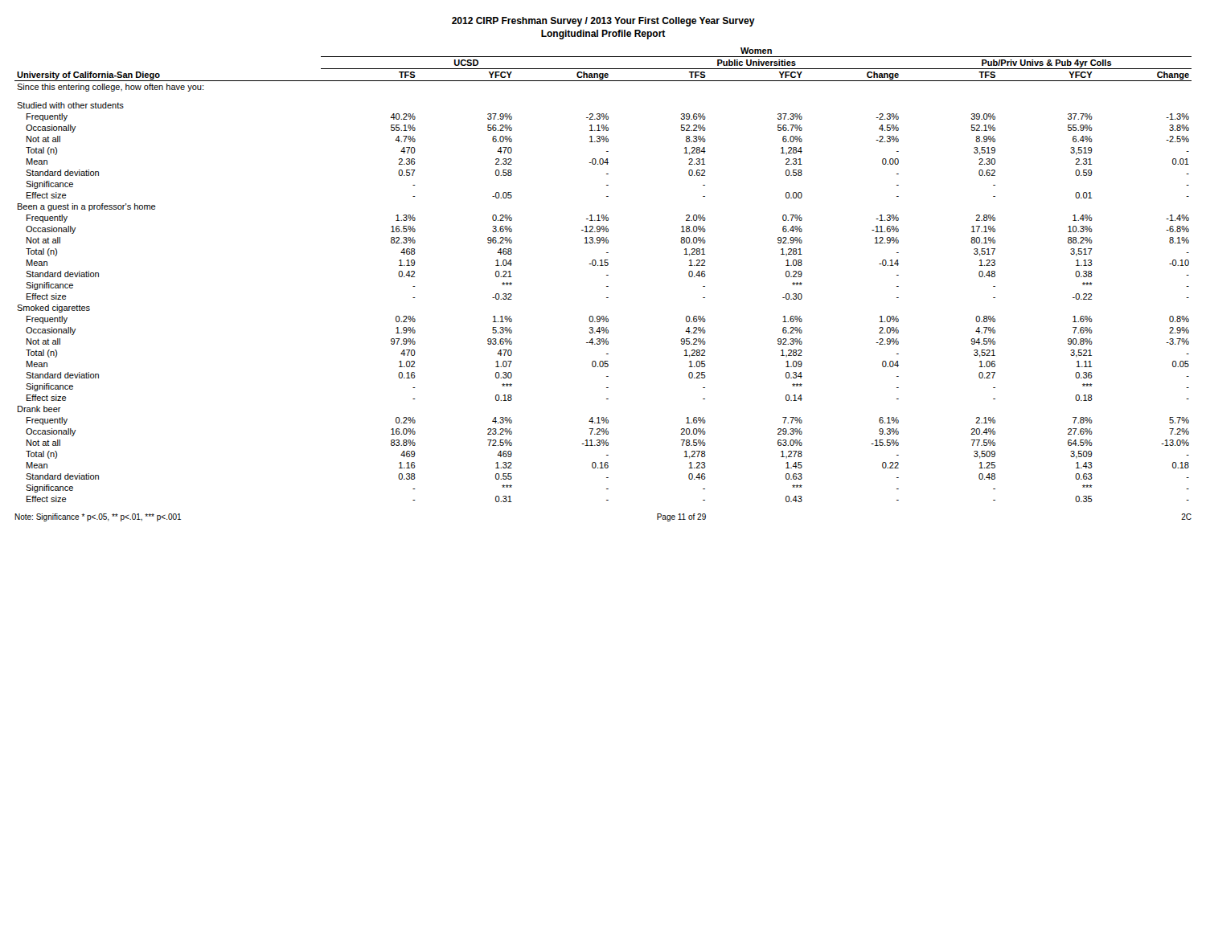2012 CIRP Freshman Survey / 2013 Your First College Year Survey
Longitudinal Profile Report
| | Women |
| --- | --- |
| | UCSD | Public Universities | Pub/Priv Univs & Pub 4yr Colls |
| University of California-San Diego | TFS | YFCY | Change | TFS | YFCY | Change | TFS | YFCY | Change |
| Since this entering college, how often have you: | |
| Studied with other students | |
| Frequently | 40.2% | 37.9% | -2.3% | 39.6% | 37.3% | -2.3% | 39.0% | 37.7% | -1.3% |
| Occasionally | 55.1% | 56.2% | 1.1% | 52.2% | 56.7% | 4.5% | 52.1% | 55.9% | 3.8% |
| Not at all | 4.7% | 6.0% | 1.3% | 8.3% | 6.0% | -2.3% | 8.9% | 6.4% | -2.5% |
| Total (n) | 470 | 470 | - | 1,284 | 1,284 | - | 3,519 | 3,519 | - |
| Mean | 2.36 | 2.32 | -0.04 | 2.31 | 2.31 | 0.00 | 2.30 | 2.31 | 0.01 |
| Standard deviation | 0.57 | 0.58 | - | 0.62 | 0.58 | - | 0.62 | 0.59 | - |
| Significance | - | | - | - | | - | - | | - |
| Effect size | - | -0.05 | - | - | 0.00 | - | - | 0.01 | - |
| Been a guest in a professor's home | |
| Frequently | 1.3% | 0.2% | -1.1% | 2.0% | 0.7% | -1.3% | 2.8% | 1.4% | -1.4% |
| Occasionally | 16.5% | 3.6% | -12.9% | 18.0% | 6.4% | -11.6% | 17.1% | 10.3% | -6.8% |
| Not at all | 82.3% | 96.2% | 13.9% | 80.0% | 92.9% | 12.9% | 80.1% | 88.2% | 8.1% |
| Total (n) | 468 | 468 | - | 1,281 | 1,281 | - | 3,517 | 3,517 | - |
| Mean | 1.19 | 1.04 | -0.15 | 1.22 | 1.08 | -0.14 | 1.23 | 1.13 | -0.10 |
| Standard deviation | 0.42 | 0.21 | - | 0.46 | 0.29 | - | 0.48 | 0.38 | - |
| Significance | - | *** | - | - | *** | - | - | *** | - |
| Effect size | - | -0.32 | - | - | -0.30 | - | - | -0.22 | - |
| Smoked cigarettes | |
| Frequently | 0.2% | 1.1% | 0.9% | 0.6% | 1.6% | 1.0% | 0.8% | 1.6% | 0.8% |
| Occasionally | 1.9% | 5.3% | 3.4% | 4.2% | 6.2% | 2.0% | 4.7% | 7.6% | 2.9% |
| Not at all | 97.9% | 93.6% | -4.3% | 95.2% | 92.3% | -2.9% | 94.5% | 90.8% | -3.7% |
| Total (n) | 470 | 470 | - | 1,282 | 1,282 | - | 3,521 | 3,521 | - |
| Mean | 1.02 | 1.07 | 0.05 | 1.05 | 1.09 | 0.04 | 1.06 | 1.11 | 0.05 |
| Standard deviation | 0.16 | 0.30 | - | 0.25 | 0.34 | - | 0.27 | 0.36 | - |
| Significance | - | *** | - | - | *** | - | - | *** | - |
| Effect size | - | 0.18 | - | - | 0.14 | - | - | 0.18 | - |
| Drank beer | |
| Frequently | 0.2% | 4.3% | 4.1% | 1.6% | 7.7% | 6.1% | 2.1% | 7.8% | 5.7% |
| Occasionally | 16.0% | 23.2% | 7.2% | 20.0% | 29.3% | 9.3% | 20.4% | 27.6% | 7.2% |
| Not at all | 83.8% | 72.5% | -11.3% | 78.5% | 63.0% | -15.5% | 77.5% | 64.5% | -13.0% |
| Total (n) | 469 | 469 | - | 1,278 | 1,278 | - | 3,509 | 3,509 | - |
| Mean | 1.16 | 1.32 | 0.16 | 1.23 | 1.45 | 0.22 | 1.25 | 1.43 | 0.18 |
| Standard deviation | 0.38 | 0.55 | - | 0.46 | 0.63 | - | 0.48 | 0.63 | - |
| Significance | - | *** | - | - | *** | - | - | *** | - |
| Effect size | - | 0.31 | - | - | 0.43 | - | - | 0.35 | - |
Note: Significance * p<.05, ** p<.01, *** p<.001
Page 11 of 29
2C